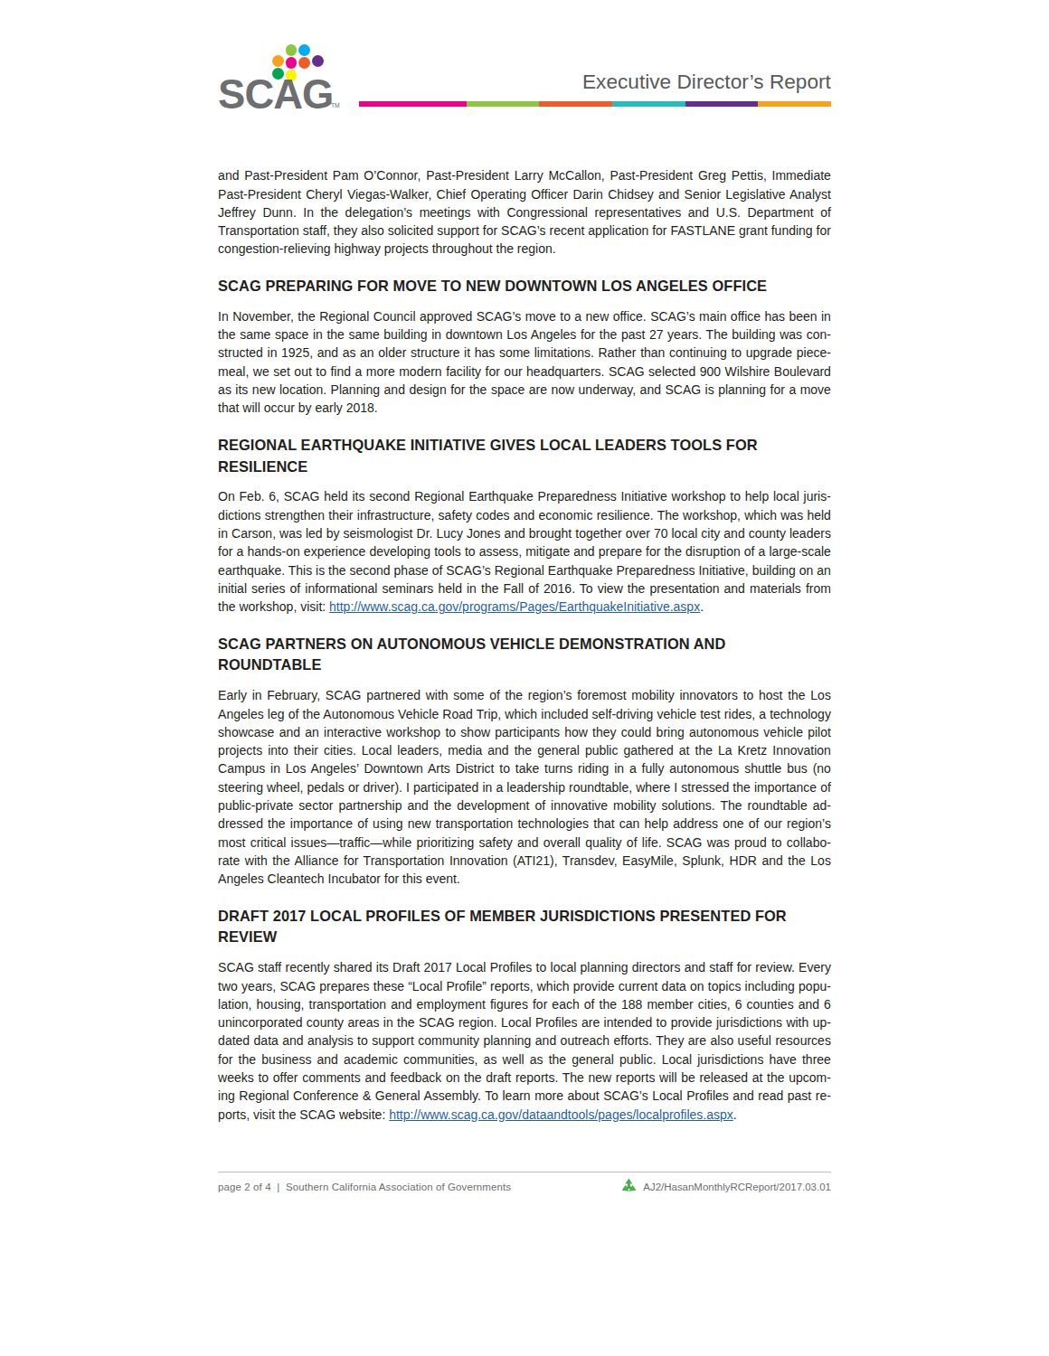SCAG
TM
Executive Director’s Report
and Past-President Pam O’Connor, Past-President Larry McCallon, Past-President Greg Pettis, Immediate Past-President Cheryl Viegas-Walker, Chief Operating Officer Darin Chidsey and Senior Legislative Analyst Jeffrey Dunn. In the delegation’s meetings with Congressional representatives and U.S. Department of Transportation staff, they also solicited support for SCAG’s recent application for FASTLANE grant funding for congestion-relieving highway projects throughout the region.
SCAG PREPARING FOR MOVE TO NEW DOWNTOWN LOS ANGELES OFFICE
In November, the Regional Council approved SCAG’s move to a new office. SCAG’s main office has been in the same space in the same building in downtown Los Angeles for the past 27 years. The building was constructed in 1925, and as an older structure it has some limitations. Rather than continuing to upgrade piecemeal, we set out to find a more modern facility for our headquarters. SCAG selected 900 Wilshire Boulevard as its new location. Planning and design for the space are now underway, and SCAG is planning for a move that will occur by early 2018.
REGIONAL EARTHQUAKE INITIATIVE GIVES LOCAL LEADERS TOOLS FOR RESILIENCE
On Feb. 6, SCAG held its second Regional Earthquake Preparedness Initiative workshop to help local jurisdictions strengthen their infrastructure, safety codes and economic resilience. The workshop, which was held in Carson, was led by seismologist Dr. Lucy Jones and brought together over 70 local city and county leaders for a hands-on experience developing tools to assess, mitigate and prepare for the disruption of a large-scale earthquake. This is the second phase of SCAG’s Regional Earthquake Preparedness Initiative, building on an initial series of informational seminars held in the Fall of 2016. To view the presentation and materials from the workshop, visit: http://www.scag.ca.gov/programs/Pages/EarthquakeInitiative.aspx.
SCAG PARTNERS ON AUTONOMOUS VEHICLE DEMONSTRATION AND ROUNDTABLE
Early in February, SCAG partnered with some of the region’s foremost mobility innovators to host the Los Angeles leg of the Autonomous Vehicle Road Trip, which included self-driving vehicle test rides, a technology showcase and an interactive workshop to show participants how they could bring autonomous vehicle pilot projects into their cities. Local leaders, media and the general public gathered at the La Kretz Innovation Campus in Los Angeles’ Downtown Arts District to take turns riding in a fully autonomous shuttle bus (no steering wheel, pedals or driver). I participated in a leadership roundtable, where I stressed the importance of public-private sector partnership and the development of innovative mobility solutions. The roundtable addressed the importance of using new transportation technologies that can help address one of our region’s most critical issues—traffic—while prioritizing safety and overall quality of life. SCAG was proud to collaborate with the Alliance for Transportation Innovation (ATI21), Transdev, EasyMile, Splunk, HDR and the Los Angeles Cleantech Incubator for this event.
DRAFT 2017 LOCAL PROFILES OF MEMBER JURISDICTIONS PRESENTED FOR REVIEW
SCAG staff recently shared its Draft 2017 Local Profiles to local planning directors and staff for review. Every two years, SCAG prepares these “Local Profile” reports, which provide current data on topics including population, housing, transportation and employment figures for each of the 188 member cities, 6 counties and 6 unincorporated county areas in the SCAG region. Local Profiles are intended to provide jurisdictions with updated data and analysis to support community planning and outreach efforts. They are also useful resources for the business and academic communities, as well as the general public. Local jurisdictions have three weeks to offer comments and feedback on the draft reports. The new reports will be released at the upcoming Regional Conference & General Assembly. To learn more about SCAG’s Local Profiles and read past reports, visit the SCAG website: http://www.scag.ca.gov/dataandtools/pages/localprofiles.aspx.
page 2 of 4 | Southern California Association of Governments
AJ2/HasanMonthlyRCReport/2017.03.01